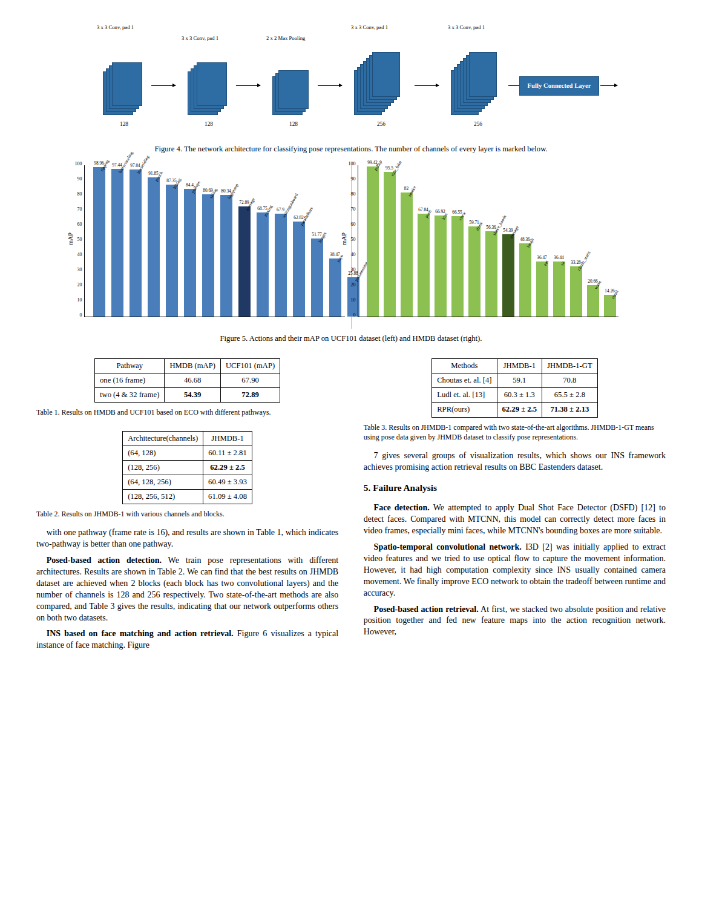3 x 3 Conv, pad 1
3 x 3 Conv, pad 1
2 x 2 Max Pooling
3 x 3 Conv, pad 1
3 x 3 Conv, pad 1
128
128
128
256
256
Fully Connected Layer
Figure 4. The network architecture for classifying pose representations. The number of channels of every layer is marked below.
mAP
0
10
20
30
40
50
60
70
80
90
100
98.96 tipping
97.44 babycrawling
97.04 horseriding
91.85 punch
87.35 biking
84.4 pullups
80.69 skiing
80.34 highjump
72.89 average
68.75 mixing
67.9 writingonboard
62.82 parallelbars
51.77 lunges
38.47 yoyo
25.88 pizzatossing
mAP
0
10
20
30
40
50
60
70
80
90
100
99.42 pullup
95.5 ride_bike
82 smoke
67.84 push
66.92 kiss
66.55 chew
59.71 drink
56.36 shake_hands
54.39 average
48.36 laugh
36.47 eat
36.44 sit
33.28 climb_stairs
20.66 wave
14.26 stand
Figure 5. Actions and their mAP on UCF101 dataset (left) and HMDB dataset (right).
| Pathway | HMDB (mAP) | UCF101 (mAP) |
| --- | --- | --- |
| one (16 frame) | 46.68 | 67.90 |
| two (4 & 32 frame) | 54.39 | 72.89 |
Table 1. Results on HMDB and UCF101 based on ECO with different pathways.
| Architecture(channels) | JHMDB-1 |
| --- | --- |
| (64, 128) | 60.11 ± 2.81 |
| (128, 256) | 62.29 ± 2.5 |
| (64, 128, 256) | 60.49 ± 3.93 |
| (128, 256, 512) | 61.09 ± 4.08 |
Table 2. Results on JHMDB-1 with various channels and blocks.
with one pathway (frame rate is 16), and results are shown in Table 1, which indicates two-pathway is better than one pathway.
Posed-based action detection. We train pose representations with different architectures. Results are shown in Table 2. We can find that the best results on JHMDB dataset are achieved when 2 blocks (each block has two convolutional layers) and the number of channels is 128 and 256 respectively. Two state-of-the-art methods are also compared, and Table 3 gives the results, indicating that our network outperforms others on both two datasets.
INS based on face matching and action retrieval. Figure 6 visualizes a typical instance of face matching. Figure
| Methods | JHMDB-1 | JHMDB-1-GT |
| --- | --- | --- |
| Choutas et. al. [4] | 59.1 | 70.8 |
| Ludl et. al. [13] | 60.3 ± 1.3 | 65.5 ± 2.8 |
| RPR(ours) | 62.29 ± 2.5 | 71.38 ± 2.13 |
Table 3. Results on JHMDB-1 compared with two state-of-the-art algorithms. JHMDB-1-GT means using pose data given by JHMDB dataset to classify pose representations.
7 gives several groups of visualization results, which shows our INS framework achieves promising action retrieval results on BBC Eastenders dataset.
5. Failure Analysis
Face detection. We attempted to apply Dual Shot Face Detector (DSFD) [12] to detect faces. Compared with MTCNN, this model can correctly detect more faces in video frames, especially mini faces, while MTCNN's bounding boxes are more suitable.
Spatio-temporal convolutional network. I3D [2] was initially applied to extract video features and we tried to use optical flow to capture the movement information. However, it had high computation complexity since INS usually contained camera movement. We finally improve ECO network to obtain the tradeoff between runtime and accuracy.
Posed-based action retrieval. At first, we stacked two absolute position and relative position together and fed new feature maps into the action recognition network. However,